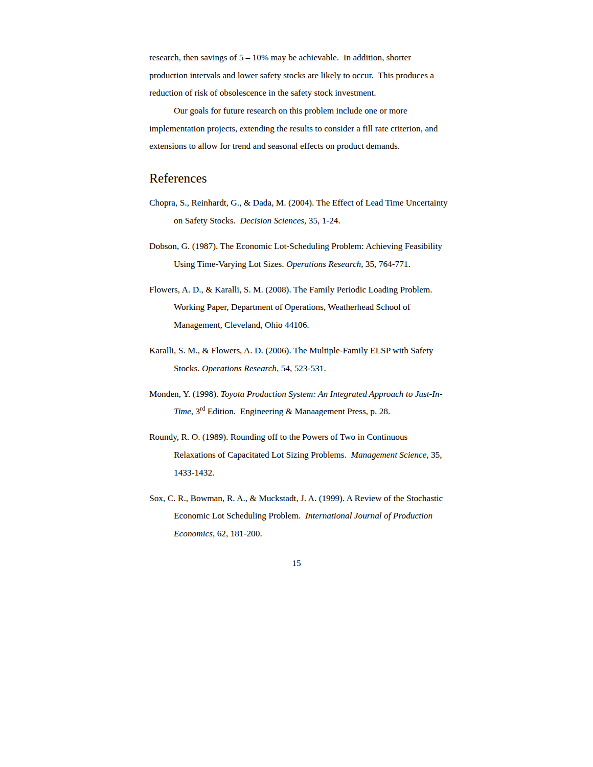research, then savings of 5 – 10% may be achievable. In addition, shorter production intervals and lower safety stocks are likely to occur. This produces a reduction of risk of obsolescence in the safety stock investment.
Our goals for future research on this problem include one or more implementation projects, extending the results to consider a fill rate criterion, and extensions to allow for trend and seasonal effects on product demands.
References
Chopra, S., Reinhardt, G., & Dada, M. (2004). The Effect of Lead Time Uncertainty on Safety Stocks. Decision Sciences, 35, 1-24.
Dobson, G. (1987). The Economic Lot-Scheduling Problem: Achieving Feasibility Using Time-Varying Lot Sizes. Operations Research, 35, 764-771.
Flowers, A. D., & Karalli, S. M. (2008). The Family Periodic Loading Problem. Working Paper, Department of Operations, Weatherhead School of Management, Cleveland, Ohio 44106.
Karalli, S. M., & Flowers, A. D. (2006). The Multiple-Family ELSP with Safety Stocks. Operations Research, 54, 523-531.
Monden, Y. (1998). Toyota Production System: An Integrated Approach to Just-In-Time, 3rd Edition. Engineering & Manaagement Press, p. 28.
Roundy, R. O. (1989). Rounding off to the Powers of Two in Continuous Relaxations of Capacitated Lot Sizing Problems. Management Science, 35, 1433-1432.
Sox, C. R., Bowman, R. A., & Muckstadt, J. A. (1999). A Review of the Stochastic Economic Lot Scheduling Problem. International Journal of Production Economics, 62, 181-200.
15